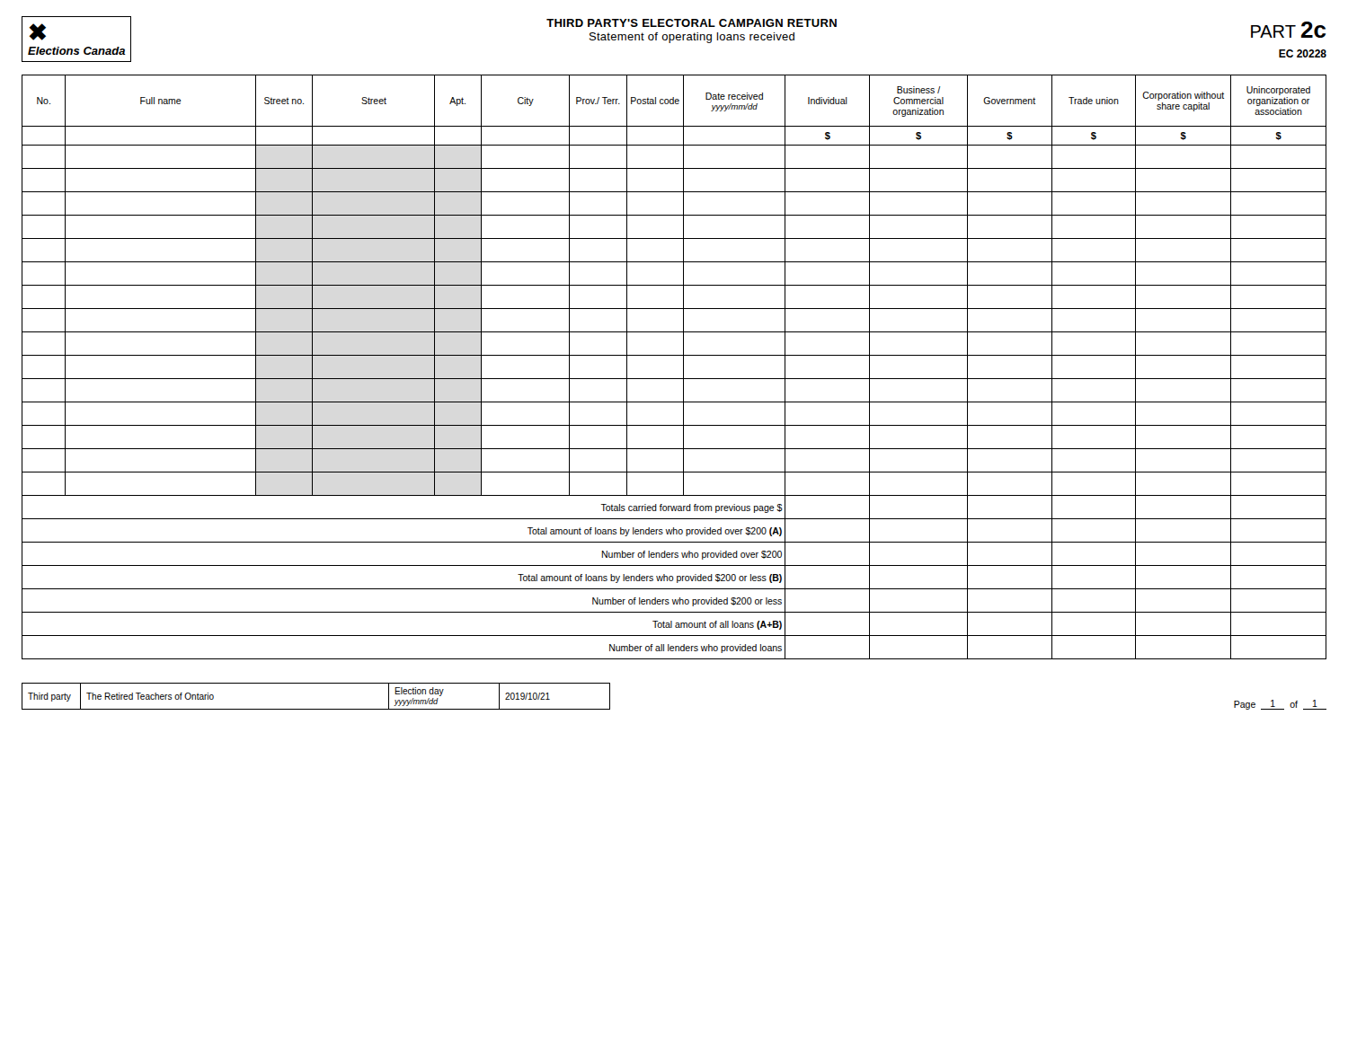✖
Elections Canada
THIRD PARTY'S ELECTORAL CAMPAIGN RETURN
Statement of operating loans received
PART 2c
EC 20228
| No. | Full name | Street no. | Street | Apt. | City | Prov./ Terr. | Postal code | Date received yyyy/mm/dd | Individual | Business / Commercial organization | Government | Trade union | Corporation without share capital | Unincorporated organization or association |
| --- | --- | --- | --- | --- | --- | --- | --- | --- | --- | --- | --- | --- | --- | --- |
| | | | | | | | | | $ | $ | $ | $ | $ | $ |
| Totals carried forward from previous page $ | | | | | | |
| Total amount of loans by lenders who provided over $200 (A) | | | | | | |
| Number of lenders who provided over $200 | | | | | | |
| Total amount of loans by lenders who provided $200 or less (B) | | | | | | |
| Number of lenders who provided $200 or less | | | | | | |
| Total amount of all loans (A+B) | | | | | | |
| Number of all lenders who provided loans | | | | | | |
| Third party | The Retired Teachers of Ontario | Election day yyyy/mm/dd | 2019/10/21 |
Page 1 of 1